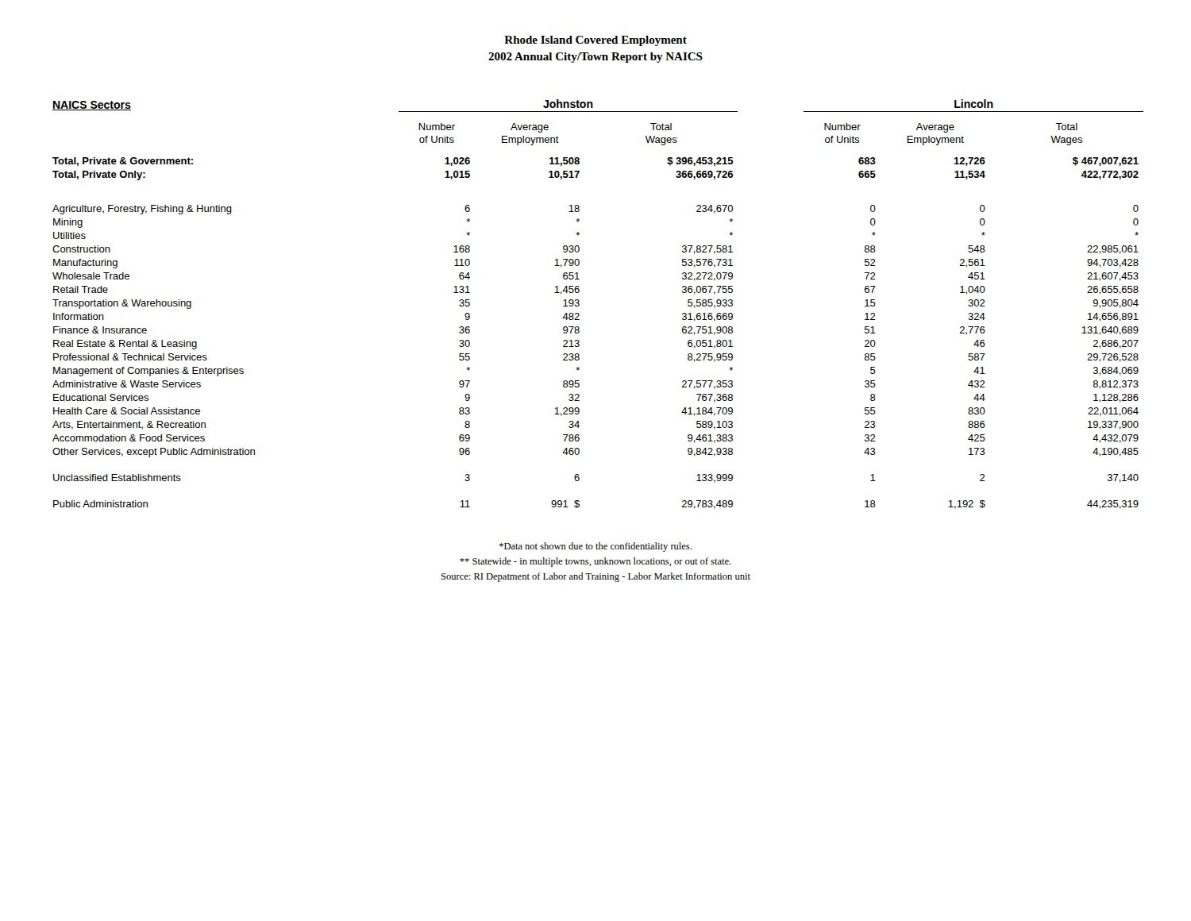Rhode Island Covered Employment
2002 Annual City/Town Report by NAICS
| NAICS Sectors | Johnston | | Lincoln |
| | Number of Units | Average Employment | Total Wages | | Number of Units | Average Employment | Total Wages |
| Total, Private & Government: | 1,026 | 11,508 | $ 396,453,215 | | 683 | 12,726 | $ 467,007,621 |
| Total, Private Only: | 1,015 | 10,517 | 366,669,726 | | 665 | 11,534 | 422,772,302 |
| Agriculture, Forestry, Fishing & Hunting | 6 | 18 | 234,670 | | 0 | 0 | 0 |
| Mining | * | * | * | | 0 | 0 | 0 |
| Utilities | * | * | * | | * | * | * |
| Construction | 168 | 930 | 37,827,581 | | 88 | 548 | 22,985,061 |
| Manufacturing | 110 | 1,790 | 53,576,731 | | 52 | 2,561 | 94,703,428 |
| Wholesale Trade | 64 | 651 | 32,272,079 | | 72 | 451 | 21,607,453 |
| Retail Trade | 131 | 1,456 | 36,067,755 | | 67 | 1,040 | 26,655,658 |
| Transportation & Warehousing | 35 | 193 | 5,585,933 | | 15 | 302 | 9,905,804 |
| Information | 9 | 482 | 31,616,669 | | 12 | 324 | 14,656,891 |
| Finance & Insurance | 36 | 978 | 62,751,908 | | 51 | 2,776 | 131,640,689 |
| Real Estate & Rental & Leasing | 30 | 213 | 6,051,801 | | 20 | 46 | 2,686,207 |
| Professional & Technical Services | 55 | 238 | 8,275,959 | | 85 | 587 | 29,726,528 |
| Management of Companies & Enterprises | * | * | * | | 5 | 41 | 3,684,069 |
| Administrative & Waste Services | 97 | 895 | 27,577,353 | | 35 | 432 | 8,812,373 |
| Educational Services | 9 | 32 | 767,368 | | 8 | 44 | 1,128,286 |
| Health Care & Social Assistance | 83 | 1,299 | 41,184,709 | | 55 | 830 | 22,011,064 |
| Arts, Entertainment, & Recreation | 8 | 34 | 589,103 | | 23 | 886 | 19,337,900 |
| Accommodation & Food Services | 69 | 786 | 9,461,383 | | 32 | 425 | 4,432,079 |
| Other Services, except Public Administration | 96 | 460 | 9,842,938 | | 43 | 173 | 4,190,485 |
| Unclassified Establishments | 3 | 6 | 133,999 | | 1 | 2 | 37,140 |
| Public Administration | 11 | 991 $ | 29,783,489 | | 18 | 1,192 $ | 44,235,319 |
*Data not shown due to the confidentiality rules.
** Statewide - in multiple towns, unknown locations, or out of state.
Source: RI Depatment of Labor and Training - Labor Market Information unit